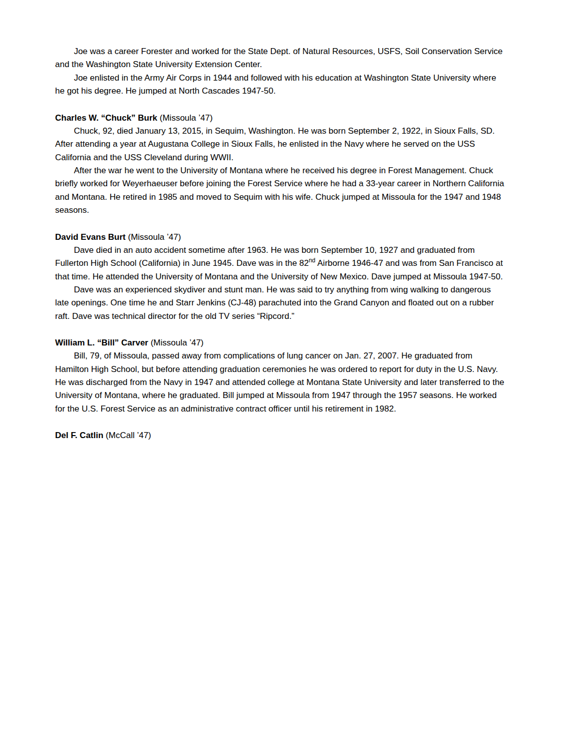Joe was a career Forester and worked for the State Dept. of Natural Resources, USFS, Soil Conservation Service and the Washington State University Extension Center.
Joe enlisted in the Army Air Corps in 1944 and followed with his education at Washington State University where he got his degree. He jumped at North Cascades 1947-50.
Charles W. “Chuck” Burk (Missoula ’47)
Chuck, 92, died January 13, 2015, in Sequim, Washington. He was born September 2, 1922, in Sioux Falls, SD. After attending a year at Augustana College in Sioux Falls, he enlisted in the Navy where he served on the USS California and the USS Cleveland during WWII.
After the war he went to the University of Montana where he received his degree in Forest Management. Chuck briefly worked for Weyerhaeuser before joining the Forest Service where he had a 33-year career in Northern California and Montana. He retired in 1985 and moved to Sequim with his wife. Chuck jumped at Missoula for the 1947 and 1948 seasons.
David Evans Burt (Missoula ’47)
Dave died in an auto accident sometime after 1963. He was born September 10, 1927 and graduated from Fullerton High School (California) in June 1945. Dave was in the 82nd Airborne 1946-47 and was from San Francisco at that time. He attended the University of Montana and the University of New Mexico. Dave jumped at Missoula 1947-50.
Dave was an experienced skydiver and stunt man. He was said to try anything from wing walking to dangerous late openings. One time he and Starr Jenkins (CJ-48) parachuted into the Grand Canyon and floated out on a rubber raft. Dave was technical director for the old TV series “Ripcord.”
William L. “Bill” Carver (Missoula ’47)
Bill, 79, of Missoula, passed away from complications of lung cancer on Jan. 27, 2007. He graduated from Hamilton High School, but before attending graduation ceremonies he was ordered to report for duty in the U.S. Navy. He was discharged from the Navy in 1947 and attended college at Montana State University and later transferred to the University of Montana, where he graduated. Bill jumped at Missoula from 1947 through the 1957 seasons. He worked for the U.S. Forest Service as an administrative contract officer until his retirement in 1982.
Del F. Catlin (McCall ’47)